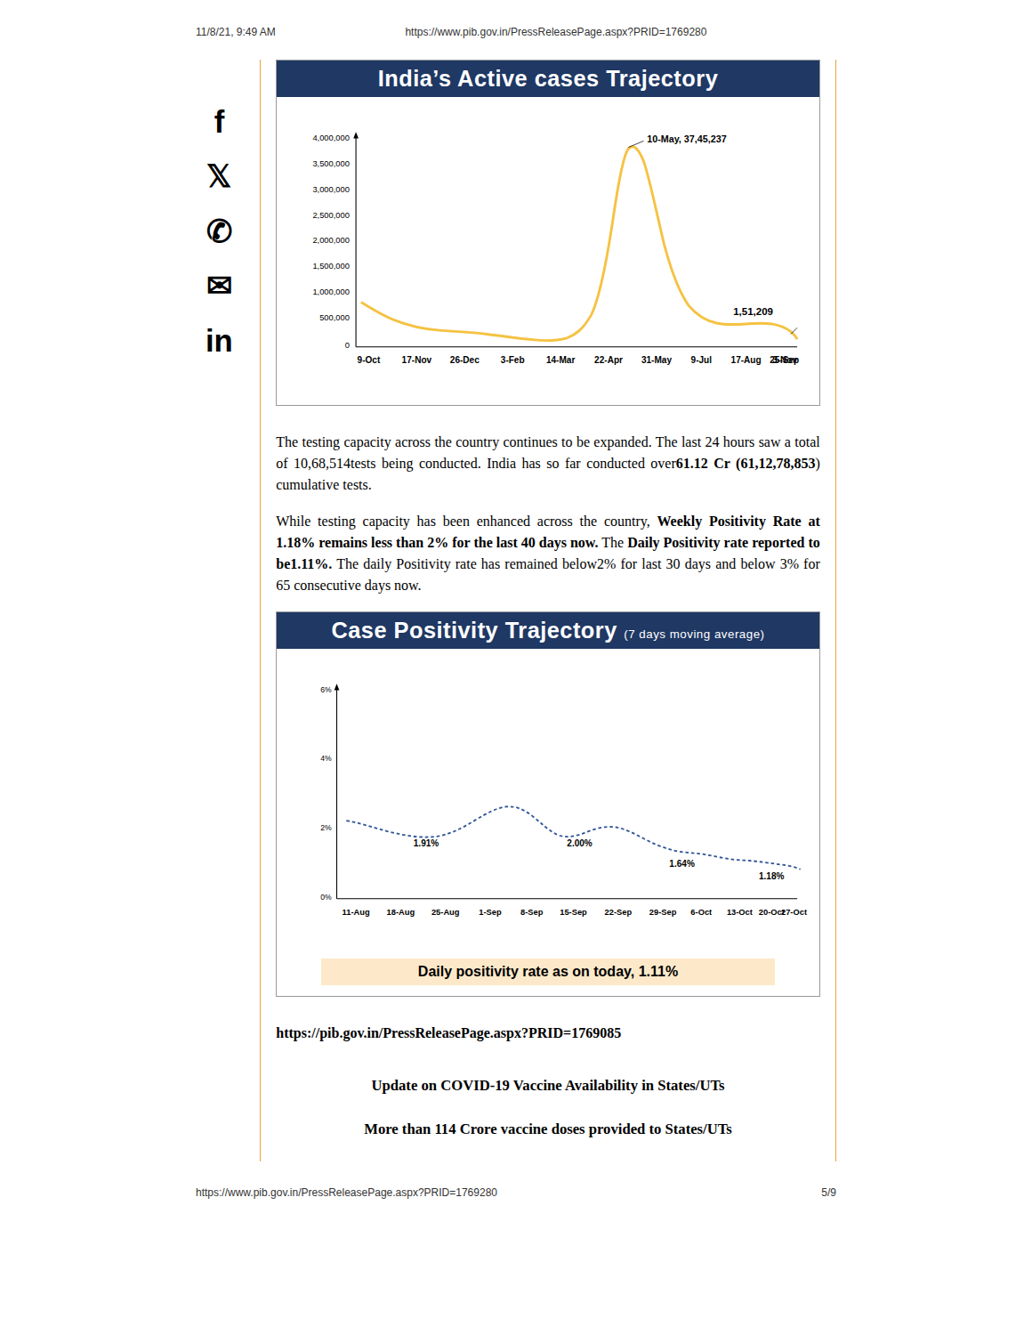11/8/21, 9:49 AM https://www.pib.gov.in/PressReleasePage.aspx?PRID=1769280
f 𝕏 ✆ ✉ in
India’s Active cases Trajectory
4,000,000 3,500,000 3,000,000 2,500,000 2,000,000 1,500,000 1,000,000 500,000 0 9-Oct 17-Nov 26-Dec 3-Feb 14-Mar 22-Apr 31-May 9-Jul 17-Aug 25-Sep 3-Nov 10-May, 37,45,237 1,51,209
The testing capacity across the country continues to be expanded. The last 24 hours saw a total of 10,68,514tests being conducted. India has so far conducted over61.12 Cr (61,12,78,853) cumulative tests.
While testing capacity has been enhanced across the country, Weekly Positivity Rate at 1.18% remains less than 2% for the last 40 days now. The Daily Positivity rate reported to be1.11%. The daily Positivity rate has remained below2% for last 30 days and below 3% for 65 consecutive days now.
Case Positivity Trajectory (7 days moving average)
6% 4% 2% 0% 11-Aug 18-Aug 25-Aug 1-Sep 8-Sep 15-Sep 22-Sep 29-Sep 6-Oct 13-Oct 20-Oct 27-Oct 1.91% 2.00% 1.64% 1.18%
Daily positivity rate as on today, 1.11%
https://pib.gov.in/PressReleasePage.aspx?PRID=1769085
Update on COVID-19 Vaccine Availability in States/UTs
More than 114 Crore vaccine doses provided to States/UTs
https://www.pib.gov.in/PressReleasePage.aspx?PRID=1769280 5/9